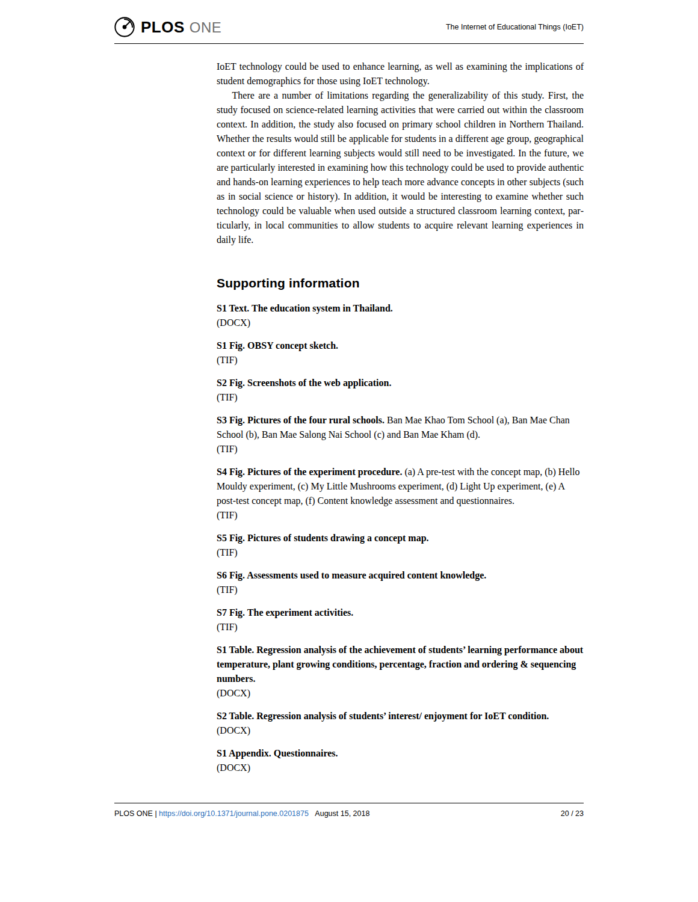PLOS ONE
The Internet of Educational Things (IoET)
IoET technology could be used to enhance learning, as well as examining the implications of student demographics for those using IoET technology.
There are a number of limitations regarding the generalizability of this study. First, the study focused on science-related learning activities that were carried out within the classroom context. In addition, the study also focused on primary school children in Northern Thailand. Whether the results would still be applicable for students in a different age group, geographical context or for different learning subjects would still need to be investigated. In the future, we are particularly interested in examining how this technology could be used to provide authentic and hands-on learning experiences to help teach more advance concepts in other subjects (such as in social science or history). In addition, it would be interesting to examine whether such technology could be valuable when used outside a structured classroom learning context, particularly, in local communities to allow students to acquire relevant learning experiences in daily life.
Supporting information
S1 Text. The education system in Thailand. (DOCX)
S1 Fig. OBSY concept sketch. (TIF)
S2 Fig. Screenshots of the web application. (TIF)
S3 Fig. Pictures of the four rural schools. Ban Mae Khao Tom School (a), Ban Mae Chan School (b), Ban Mae Salong Nai School (c) and Ban Mae Kham (d). (TIF)
S4 Fig. Pictures of the experiment procedure. (a) A pre-test with the concept map, (b) Hello Mouldy experiment, (c) My Little Mushrooms experiment, (d) Light Up experiment, (e) A post-test concept map, (f) Content knowledge assessment and questionnaires. (TIF)
S5 Fig. Pictures of students drawing a concept map. (TIF)
S6 Fig. Assessments used to measure acquired content knowledge. (TIF)
S7 Fig. The experiment activities. (TIF)
S1 Table. Regression analysis of the achievement of students’ learning performance about temperature, plant growing conditions, percentage, fraction and ordering & sequencing numbers. (DOCX)
S2 Table. Regression analysis of students’ interest/ enjoyment for IoET condition. (DOCX)
S1 Appendix. Questionnaires. (DOCX)
PLOS ONE | https://doi.org/10.1371/journal.pone.0201875 August 15, 2018
20 / 23